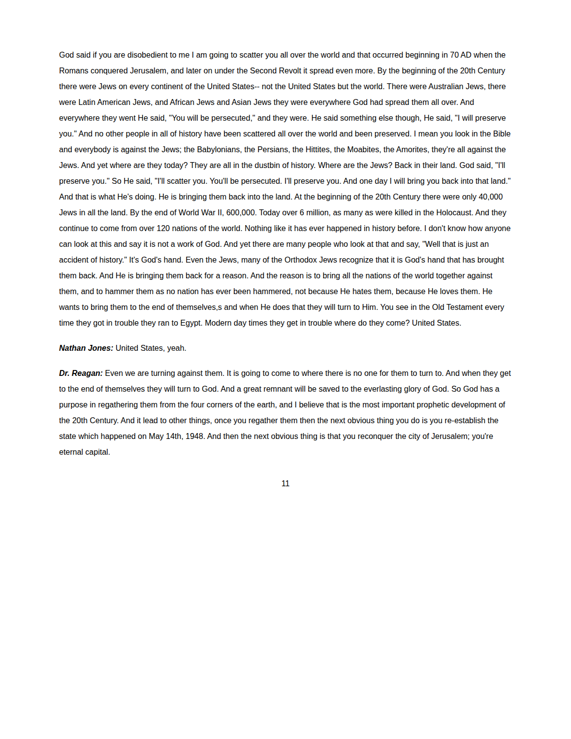God said if you are disobedient to me I am going to scatter you all over the world and that occurred beginning in 70 AD when the Romans conquered Jerusalem, and later on under the Second Revolt it spread even more. By the beginning of the 20th Century there were Jews on every continent of the United States-- not the United States but the world. There were Australian Jews, there were Latin American Jews, and African Jews and Asian Jews they were everywhere God had spread them all over. And everywhere they went He said, "You will be persecuted," and they were. He said something else though, He said, "I will preserve you." And no other people in all of history have been scattered all over the world and been preserved. I mean you look in the Bible and everybody is against the Jews; the Babylonians, the Persians, the Hittites, the Moabites, the Amorites, they're all against the Jews. And yet where are they today? They are all in the dustbin of history. Where are the Jews? Back in their land. God said, "I'll preserve you." So He said, "I'll scatter you. You'll be persecuted. I'll preserve you. And one day I will bring you back into that land." And that is what He's doing. He is bringing them back into the land. At the beginning of the 20th Century there were only 40,000 Jews in all the land. By the end of World War II, 600,000. Today over 6 million, as many as were killed in the Holocaust. And they continue to come from over 120 nations of the world. Nothing like it has ever happened in history before. I don't know how anyone can look at this and say it is not a work of God. And yet there are many people who look at that and say, "Well that is just an accident of history." It's God's hand. Even the Jews, many of the Orthodox Jews recognize that it is God's hand that has brought them back. And He is bringing them back for a reason. And the reason is to bring all the nations of the world together against them, and to hammer them as no nation has ever been hammered, not because He hates them, because He loves them. He wants to bring them to the end of themselves,s and when He does that they will turn to Him. You see in the Old Testament every time they got in trouble they ran to Egypt. Modern day times they get in trouble where do they come? United States.
Nathan Jones: United States, yeah.
Dr. Reagan: Even we are turning against them. It is going to come to where there is no one for them to turn to. And when they get to the end of themselves they will turn to God. And a great remnant will be saved to the everlasting glory of God. So God has a purpose in regathering them from the four corners of the earth, and I believe that is the most important prophetic development of the 20th Century. And it lead to other things, once you regather them then the next obvious thing you do is you re-establish the state which happened on May 14th, 1948. And then the next obvious thing is that you reconquer the city of Jerusalem; you're eternal capital.
11